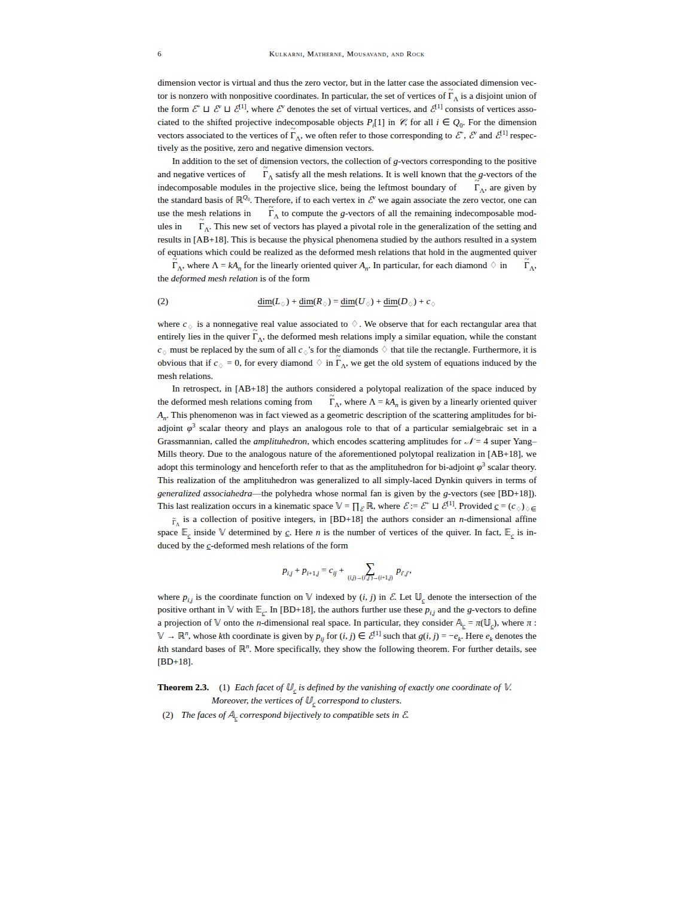6
Kulkarni, Matherne, Mousavand, and Rock
dimension vector is virtual and thus the zero vector, but in the latter case the associated dimension vector is nonzero with nonpositive coordinates. In particular, the set of vertices of Γ~Λ is a disjoint union of the form ℰ+ ⊔ ℰv ⊔ ℰ[1], where ℰv denotes the set of virtual vertices, and ℰ[1] consists of vertices associated to the shifted projective indecomposable objects Pi[1] in 𝒞, for all i ∈ Q0. For the dimension vectors associated to the vertices of Γ~Λ, we often refer to those corresponding to ℰ+, ℰv and ℰ[1] respectively as the positive, zero and negative dimension vectors.
In addition to the set of dimension vectors, the collection of g-vectors corresponding to the positive and negative vertices of Γ~Λ satisfy all the mesh relations. It is well known that the g-vectors of the indecomposable modules in the projective slice, being the leftmost boundary of Γ~Λ, are given by the standard basis of ℝQ0. Therefore, if to each vertex in ℰv we again associate the zero vector, one can use the mesh relations in Γ~Λ to compute the g-vectors of all the remaining indecomposable modules in Γ~Λ. This new set of vectors has played a pivotal role in the generalization of the setting and results in [AB+18]. This is because the physical phenomena studied by the authors resulted in a system of equations which could be realized as the deformed mesh relations that hold in the augmented quiver Γ~Λ, where Λ = kAn for the linearly oriented quiver An. In particular, for each diamond ♢ in Γ~Λ, the deformed mesh relation is of the form
(2)
dim(L♢) + dim(R♢) = dim(U♢) + dim(D♢) + c♢
where c♢ is a nonnegative real value associated to ♢. We observe that for each rectangular area that entirely lies in the quiver Γ~Λ, the deformed mesh relations imply a similar equation, while the constant c♢ must be replaced by the sum of all c♢'s for the diamonds ♢ that tile the rectangle. Furthermore, it is obvious that if c♢ = 0, for every diamond ♢ in Γ~Λ, we get the old system of equations induced by the mesh relations.
In retrospect, in [AB+18] the authors considered a polytopal realization of the space induced by the deformed mesh relations coming from Γ~Λ, where Λ = kAn is given by a linearly oriented quiver An. This phenomenon was in fact viewed as a geometric description of the scattering amplitudes for bi-adjoint φ3 scalar theory and plays an analogous role to that of a particular semialgebraic set in a Grassmannian, called the amplituhedron, which encodes scattering amplitudes for 𝒩 = 4 super Yang–Mills theory. Due to the analogous nature of the aforementioned polytopal realization in [AB+18], we adopt this terminology and henceforth refer to that as the amplituhedron for bi-adjoint φ3 scalar theory. This realization of the amplituhedron was generalized to all simply-laced Dynkin quivers in terms of generalized associahedra—the polyhedra whose normal fan is given by the g-vectors (see [BD+18]). This last realization occurs in a kinematic space 𝕍 = ∏ℰ ℝ, where ℰ := ℰ+ ⊔ ℰ[1]. Provided c = (c♢)♢∈Γ~Λ is a collection of positive integers, in [BD+18] the authors consider an n-dimensional affine space 𝔼c inside 𝕍 determined by c. Here n is the number of vertices of the quiver. In fact, 𝔼c is induced by the c-deformed mesh relations of the form
pi,j + pi+1,j = cij + ∑(i,j)→(i′,j′)→(i+1,j) pi′,j′,
where pi,j is the coordinate function on 𝕍 indexed by (i, j) in ℰ. Let 𝕌c denote the intersection of the positive orthant in 𝕍 with 𝔼c. In [BD+18], the authors further use these pi,j and the g-vectors to define a projection of 𝕍 onto the n-dimensional real space. In particular, they consider 𝔸c = π(𝕌c), where π : 𝕍 → ℝn, whose kth coordinate is given by pij for (i, j) ∈ ℰ[1] such that g(i, j) = −ek. Here ek denotes the kth standard bases of ℝn. More specifically, they show the following theorem. For further details, see [BD+18].
Theorem 2.3. (1) Each facet of 𝕌c is defined by the vanishing of exactly one coordinate of 𝕍.
Moreover, the vertices of 𝕌c correspond to clusters.
(2) The faces of 𝔸c correspond bijectively to compatible sets in ℰ.